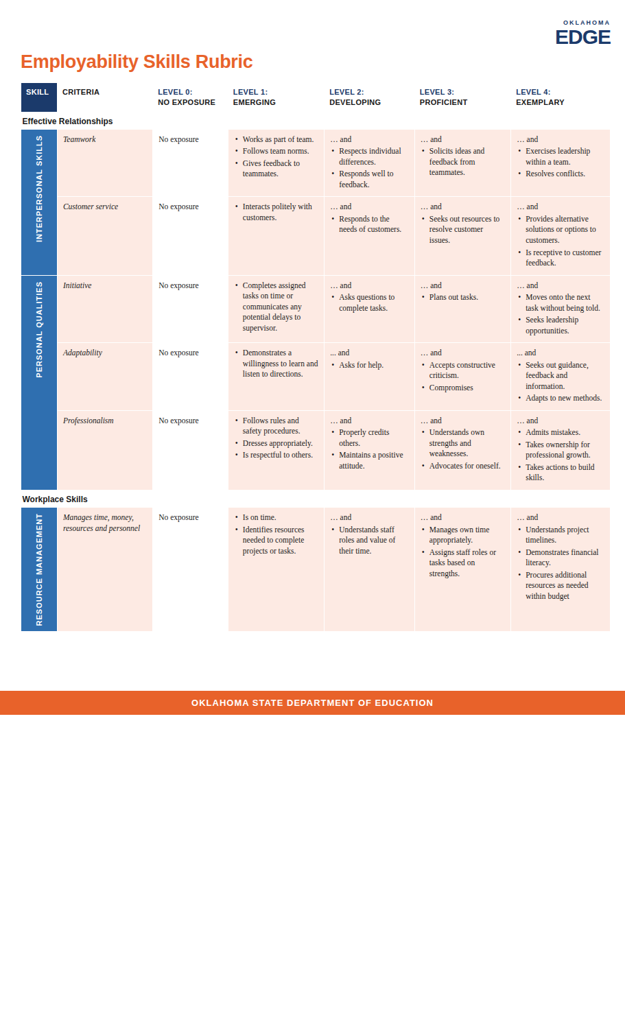OKLAHOMA
EDGE
Employability Skills Rubric
| SKILL | CRITERIA | LEVEL 0: NO EXPOSURE | LEVEL 1: EMERGING | LEVEL 2: DEVELOPING | LEVEL 3: PROFICIENT | LEVEL 4: EXEMPLARY |
| --- | --- | --- | --- | --- | --- | --- |
| Effective Relationships |
| INTERPERSONAL SKILLS | Teamwork | No exposure | Works as part of team. Follows team norms. Gives feedback to teammates. | … and Respects individual differences. Responds well to feedback. | … and Solicits ideas and feedback from teammates. | … and Exercises leadership within a team. Resolves conflicts. |
| Customer service | No exposure | Interacts politely with customers. | … and Responds to the needs of customers. | … and Seeks out resources to resolve customer issues. | … and Provides alternative solutions or options to customers. Is receptive to customer feedback. |
| PERSONAL QUALITIES | Initiative | No exposure | Completes assigned tasks on time or communicates any potential delays to supervisor. | … and Asks questions to complete tasks. | … and Plans out tasks. | … and Moves onto the next task without being told. Seeks leadership opportunities. |
| Adaptability | No exposure | Demonstrates a willingness to learn and listen to directions. | ... and Asks for help. | … and Accepts constructive criticism. Compromises | ... and Seeks out guidance, feedback and information. Adapts to new methods. |
| Professionalism | No exposure | Follows rules and safety procedures. Dresses appropriately. Is respectful to others. | … and Properly credits others. Maintains a positive attitude. | … and Understands own strengths and weaknesses. Advocates for oneself. | … and Admits mistakes. Takes ownership for professional growth. Takes actions to build skills. |
| Workplace Skills |
| RESOURCE MANAGEMENT | Manages time, money, resources and personnel | No exposure | Is on time. Identifies resources needed to complete projects or tasks. | … and Understands staff roles and value of their time. | … and Manages own time appropriately. Assigns staff roles or tasks based on strengths. | … and Understands project timelines. Demonstrates financial literacy. Procures additional resources as needed within budget |
OKLAHOMA STATE DEPARTMENT OF EDUCATION